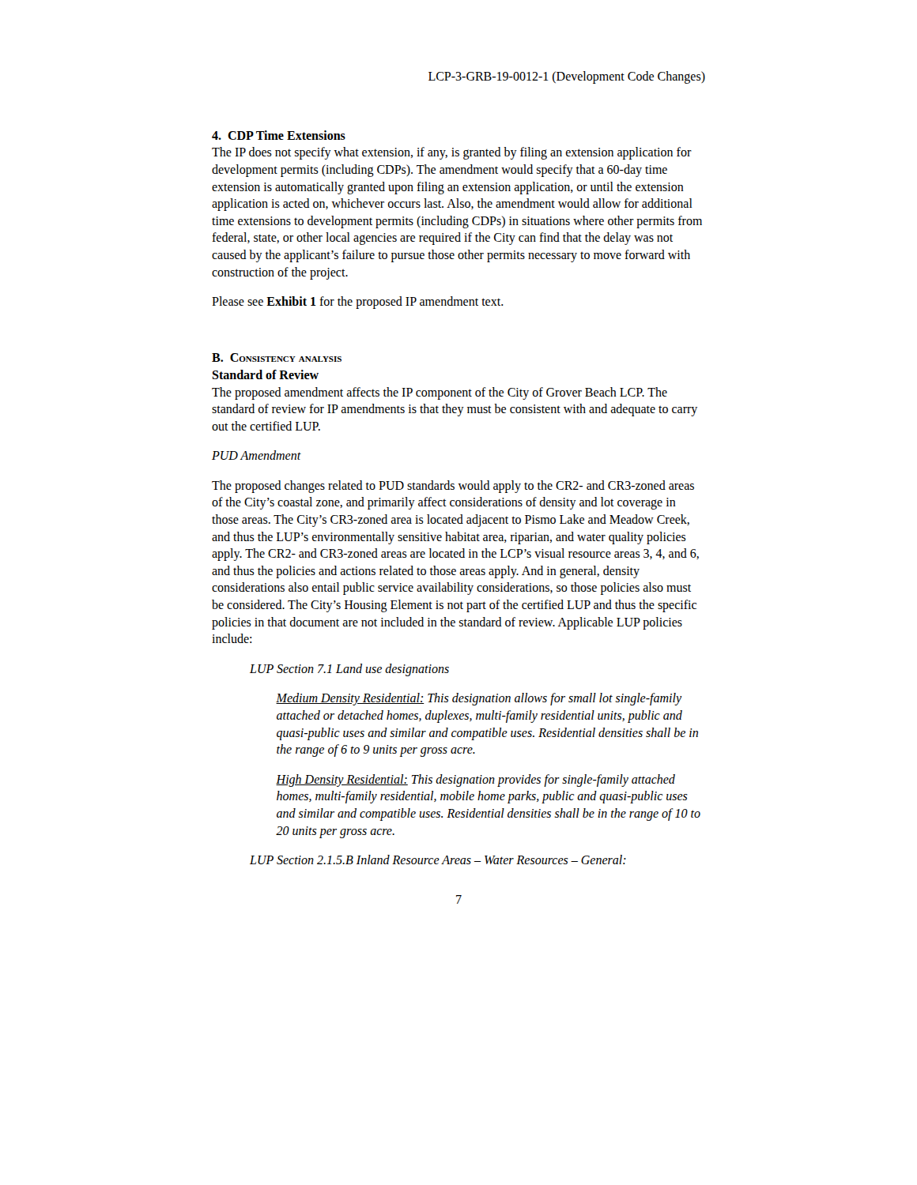LCP-3-GRB-19-0012-1 (Development Code Changes)
4. CDP Time Extensions
The IP does not specify what extension, if any, is granted by filing an extension application for development permits (including CDPs). The amendment would specify that a 60-day time extension is automatically granted upon filing an extension application, or until the extension application is acted on, whichever occurs last. Also, the amendment would allow for additional time extensions to development permits (including CDPs) in situations where other permits from federal, state, or other local agencies are required if the City can find that the delay was not caused by the applicant’s failure to pursue those other permits necessary to move forward with construction of the project.
Please see Exhibit 1 for the proposed IP amendment text.
B. Consistency analysis
Standard of Review
The proposed amendment affects the IP component of the City of Grover Beach LCP. The standard of review for IP amendments is that they must be consistent with and adequate to carry out the certified LUP.
PUD Amendment
The proposed changes related to PUD standards would apply to the CR2- and CR3-zoned areas of the City’s coastal zone, and primarily affect considerations of density and lot coverage in those areas. The City’s CR3-zoned area is located adjacent to Pismo Lake and Meadow Creek, and thus the LUP’s environmentally sensitive habitat area, riparian, and water quality policies apply. The CR2- and CR3-zoned areas are located in the LCP’s visual resource areas 3, 4, and 6, and thus the policies and actions related to those areas apply. And in general, density considerations also entail public service availability considerations, so those policies also must be considered. The City’s Housing Element is not part of the certified LUP and thus the specific policies in that document are not included in the standard of review. Applicable LUP policies include:
LUP Section 7.1 Land use designations
Medium Density Residential: This designation allows for small lot single-family attached or detached homes, duplexes, multi-family residential units, public and quasi-public uses and similar and compatible uses. Residential densities shall be in the range of 6 to 9 units per gross acre.
High Density Residential: This designation provides for single-family attached homes, multi-family residential, mobile home parks, public and quasi-public uses and similar and compatible uses. Residential densities shall be in the range of 10 to 20 units per gross acre.
LUP Section 2.1.5.B Inland Resource Areas – Water Resources – General:
7